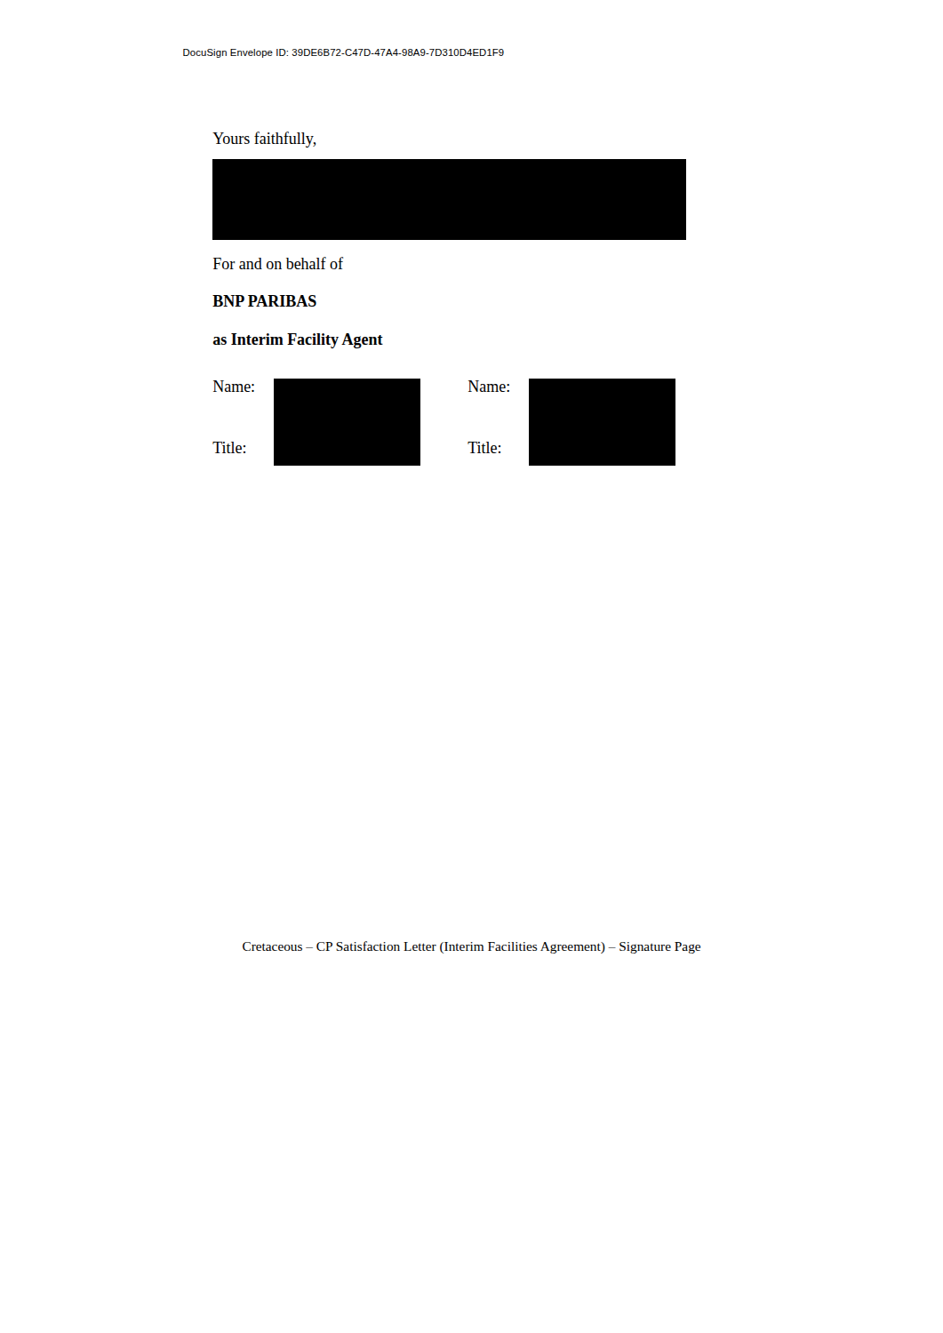DocuSign Envelope ID: 39DE6B72-C47D-47A4-98A9-7D310D4ED1F9
Yours faithfully,
For and on behalf of
BNP PARIBAS
as Interim Facility Agent
Name:
Name:
Title:
Title:
Cretaceous – CP Satisfaction Letter (Interim Facilities Agreement) – Signature Page